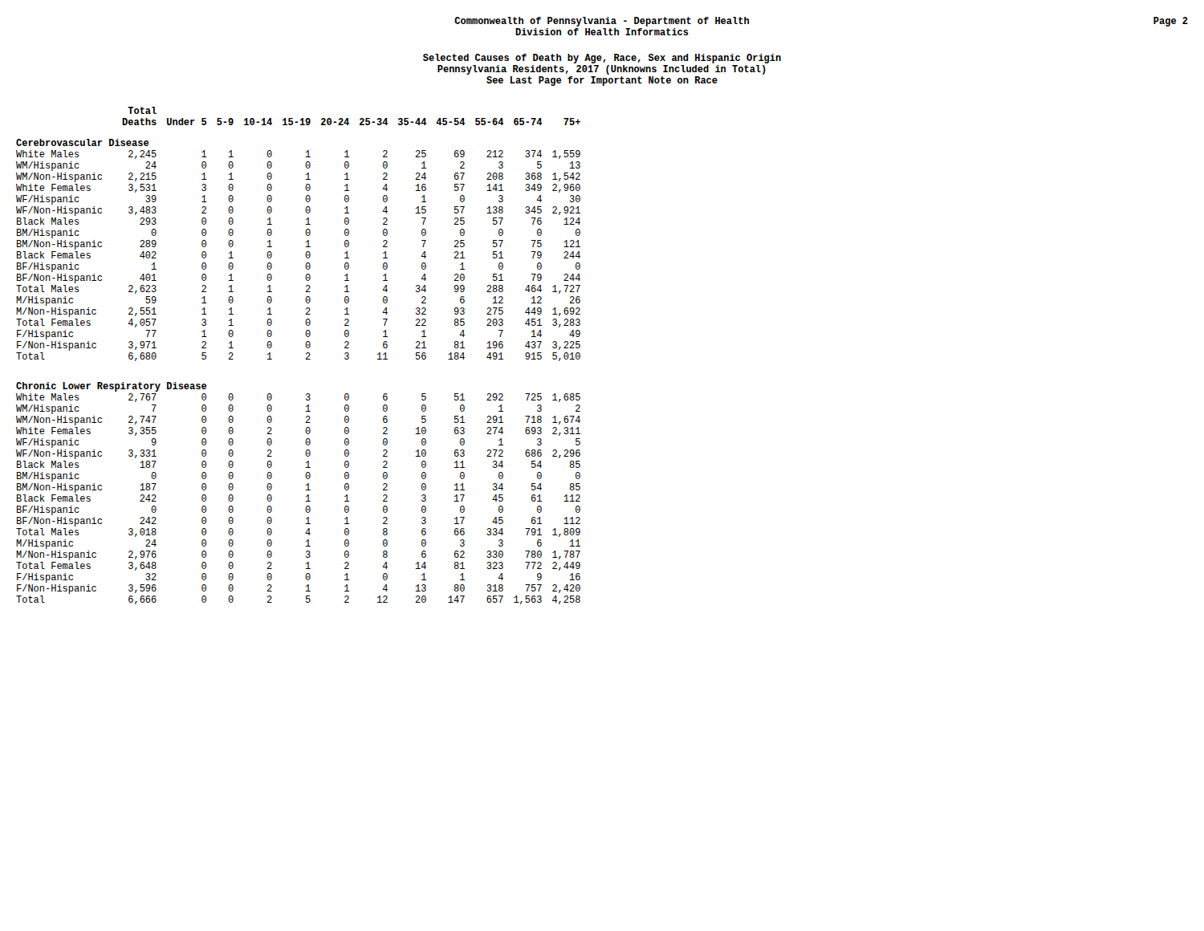Page 2 Commonwealth of Pennsylvania - Department of Health
Division of Health Informatics
Selected Causes of Death by Age, Race, Sex and Hispanic Origin
Pennsylvania Residents, 2017 (Unknowns Included in Total)
See Last Page for Important Note on Race
| | Total Deaths | Under 5 | 5-9 | 10-14 | 15-19 | 20-24 | 25-34 | 35-44 | 45-54 | 55-64 | 65-74 | 75+ |
| --- | --- | --- | --- | --- | --- | --- | --- | --- | --- | --- | --- | --- |
| Cerebrovascular Disease |
| White Males | 2,245 | 1 | 1 | 0 | 1 | 1 | 2 | 25 | 69 | 212 | 374 | 1,559 |
| WM/Hispanic | 24 | 0 | 0 | 0 | 0 | 0 | 0 | 1 | 2 | 3 | 5 | 13 |
| WM/Non-Hispanic | 2,215 | 1 | 1 | 0 | 1 | 1 | 2 | 24 | 67 | 208 | 368 | 1,542 |
| White Females | 3,531 | 3 | 0 | 0 | 0 | 1 | 4 | 16 | 57 | 141 | 349 | 2,960 |
| WF/Hispanic | 39 | 1 | 0 | 0 | 0 | 0 | 0 | 1 | 0 | 3 | 4 | 30 |
| WF/Non-Hispanic | 3,483 | 2 | 0 | 0 | 0 | 1 | 4 | 15 | 57 | 138 | 345 | 2,921 |
| Black Males | 293 | 0 | 0 | 1 | 1 | 0 | 2 | 7 | 25 | 57 | 76 | 124 |
| BM/Hispanic | 0 | 0 | 0 | 0 | 0 | 0 | 0 | 0 | 0 | 0 | 0 | 0 |
| BM/Non-Hispanic | 289 | 0 | 0 | 1 | 1 | 0 | 2 | 7 | 25 | 57 | 75 | 121 |
| Black Females | 402 | 0 | 1 | 0 | 0 | 1 | 1 | 4 | 21 | 51 | 79 | 244 |
| BF/Hispanic | 1 | 0 | 0 | 0 | 0 | 0 | 0 | 0 | 1 | 0 | 0 | 0 |
| BF/Non-Hispanic | 401 | 0 | 1 | 0 | 0 | 1 | 1 | 4 | 20 | 51 | 79 | 244 |
| Total Males | 2,623 | 2 | 1 | 1 | 2 | 1 | 4 | 34 | 99 | 288 | 464 | 1,727 |
| M/Hispanic | 59 | 1 | 0 | 0 | 0 | 0 | 0 | 2 | 6 | 12 | 12 | 26 |
| M/Non-Hispanic | 2,551 | 1 | 1 | 1 | 2 | 1 | 4 | 32 | 93 | 275 | 449 | 1,692 |
| Total Females | 4,057 | 3 | 1 | 0 | 0 | 2 | 7 | 22 | 85 | 203 | 451 | 3,283 |
| F/Hispanic | 77 | 1 | 0 | 0 | 0 | 0 | 1 | 1 | 4 | 7 | 14 | 49 |
| F/Non-Hispanic | 3,971 | 2 | 1 | 0 | 0 | 2 | 6 | 21 | 81 | 196 | 437 | 3,225 |
| Total | 6,680 | 5 | 2 | 1 | 2 | 3 | 11 | 56 | 184 | 491 | 915 | 5,010 |
| Chronic Lower Respiratory Disease |
| White Males | 2,767 | 0 | 0 | 0 | 3 | 0 | 6 | 5 | 51 | 292 | 725 | 1,685 |
| WM/Hispanic | 7 | 0 | 0 | 0 | 1 | 0 | 0 | 0 | 0 | 1 | 3 | 2 |
| WM/Non-Hispanic | 2,747 | 0 | 0 | 0 | 2 | 0 | 6 | 5 | 51 | 291 | 718 | 1,674 |
| White Females | 3,355 | 0 | 0 | 2 | 0 | 0 | 2 | 10 | 63 | 274 | 693 | 2,311 |
| WF/Hispanic | 9 | 0 | 0 | 0 | 0 | 0 | 0 | 0 | 0 | 1 | 3 | 5 |
| WF/Non-Hispanic | 3,331 | 0 | 0 | 2 | 0 | 0 | 2 | 10 | 63 | 272 | 686 | 2,296 |
| Black Males | 187 | 0 | 0 | 0 | 1 | 0 | 2 | 0 | 11 | 34 | 54 | 85 |
| BM/Hispanic | 0 | 0 | 0 | 0 | 0 | 0 | 0 | 0 | 0 | 0 | 0 | 0 |
| BM/Non-Hispanic | 187 | 0 | 0 | 0 | 1 | 0 | 2 | 0 | 11 | 34 | 54 | 85 |
| Black Females | 242 | 0 | 0 | 0 | 1 | 1 | 2 | 3 | 17 | 45 | 61 | 112 |
| BF/Hispanic | 0 | 0 | 0 | 0 | 0 | 0 | 0 | 0 | 0 | 0 | 0 | 0 |
| BF/Non-Hispanic | 242 | 0 | 0 | 0 | 1 | 1 | 2 | 3 | 17 | 45 | 61 | 112 |
| Total Males | 3,018 | 0 | 0 | 0 | 4 | 0 | 8 | 6 | 66 | 334 | 791 | 1,809 |
| M/Hispanic | 24 | 0 | 0 | 0 | 1 | 0 | 0 | 0 | 3 | 3 | 6 | 11 |
| M/Non-Hispanic | 2,976 | 0 | 0 | 0 | 3 | 0 | 8 | 6 | 62 | 330 | 780 | 1,787 |
| Total Females | 3,648 | 0 | 0 | 2 | 1 | 2 | 4 | 14 | 81 | 323 | 772 | 2,449 |
| F/Hispanic | 32 | 0 | 0 | 0 | 0 | 1 | 0 | 1 | 1 | 4 | 9 | 16 |
| F/Non-Hispanic | 3,596 | 0 | 0 | 2 | 1 | 1 | 4 | 13 | 80 | 318 | 757 | 2,420 |
| Total | 6,666 | 0 | 0 | 2 | 5 | 2 | 12 | 20 | 147 | 657 | 1,563 | 4,258 |